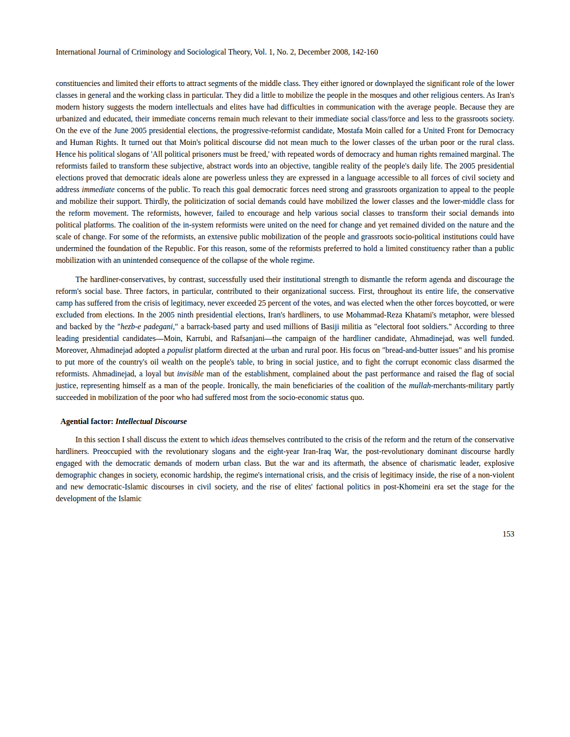International Journal of Criminology and Sociological Theory, Vol. 1, No. 2, December 2008, 142-160
constituencies and limited their efforts to attract segments of the middle class. They either ignored or downplayed the significant role of the lower classes in general and the working class in particular. They did a little to mobilize the people in the mosques and other religious centers. As Iran's modern history suggests the modern intellectuals and elites have had difficulties in communication with the average people. Because they are urbanized and educated, their immediate concerns remain much relevant to their immediate social class/force and less to the grassroots society. On the eve of the June 2005 presidential elections, the progressive-reformist candidate, Mostafa Moin called for a United Front for Democracy and Human Rights. It turned out that Moin's political discourse did not mean much to the lower classes of the urban poor or the rural class. Hence his political slogans of 'All political prisoners must be freed,' with repeated words of democracy and human rights remained marginal. The reformists failed to transform these subjective, abstract words into an objective, tangible reality of the people's daily life. The 2005 presidential elections proved that democratic ideals alone are powerless unless they are expressed in a language accessible to all forces of civil society and address immediate concerns of the public. To reach this goal democratic forces need strong and grassroots organization to appeal to the people and mobilize their support. Thirdly, the politicization of social demands could have mobilized the lower classes and the lower-middle class for the reform movement. The reformists, however, failed to encourage and help various social classes to transform their social demands into political platforms. The coalition of the in-system reformists were united on the need for change and yet remained divided on the nature and the scale of change. For some of the reformists, an extensive public mobilization of the people and grassroots socio-political institutions could have undermined the foundation of the Republic. For this reason, some of the reformists preferred to hold a limited constituency rather than a public mobilization with an unintended consequence of the collapse of the whole regime.
The hardliner-conservatives, by contrast, successfully used their institutional strength to dismantle the reform agenda and discourage the reform's social base. Three factors, in particular, contributed to their organizational success. First, throughout its entire life, the conservative camp has suffered from the crisis of legitimacy, never exceeded 25 percent of the votes, and was elected when the other forces boycotted, or were excluded from elections. In the 2005 ninth presidential elections, Iran's hardliners, to use Mohammad-Reza Khatami's metaphor, were blessed and backed by the "hezb-e padegani," a barrack-based party and used millions of Basiji militia as "electoral foot soldiers." According to three leading presidential candidates—Moin, Karrubi, and Rafsanjani—the campaign of the hardliner candidate, Ahmadinejad, was well funded. Moreover, Ahmadinejad adopted a populist platform directed at the urban and rural poor. His focus on "bread-and-butter issues" and his promise to put more of the country's oil wealth on the people's table, to bring in social justice, and to fight the corrupt economic class disarmed the reformists. Ahmadinejad, a loyal but invisible man of the establishment, complained about the past performance and raised the flag of social justice, representing himself as a man of the people. Ironically, the main beneficiaries of the coalition of the mullah-merchants-military partly succeeded in mobilization of the poor who had suffered most from the socio-economic status quo.
Agential factor: Intellectual Discourse
In this section I shall discuss the extent to which ideas themselves contributed to the crisis of the reform and the return of the conservative hardliners. Preoccupied with the revolutionary slogans and the eight-year Iran-Iraq War, the post-revolutionary dominant discourse hardly engaged with the democratic demands of modern urban class. But the war and its aftermath, the absence of charismatic leader, explosive demographic changes in society, economic hardship, the regime's international crisis, and the crisis of legitimacy inside, the rise of a non-violent and new democratic-Islamic discourses in civil society, and the rise of elites' factional politics in post-Khomeini era set the stage for the development of the Islamic
153